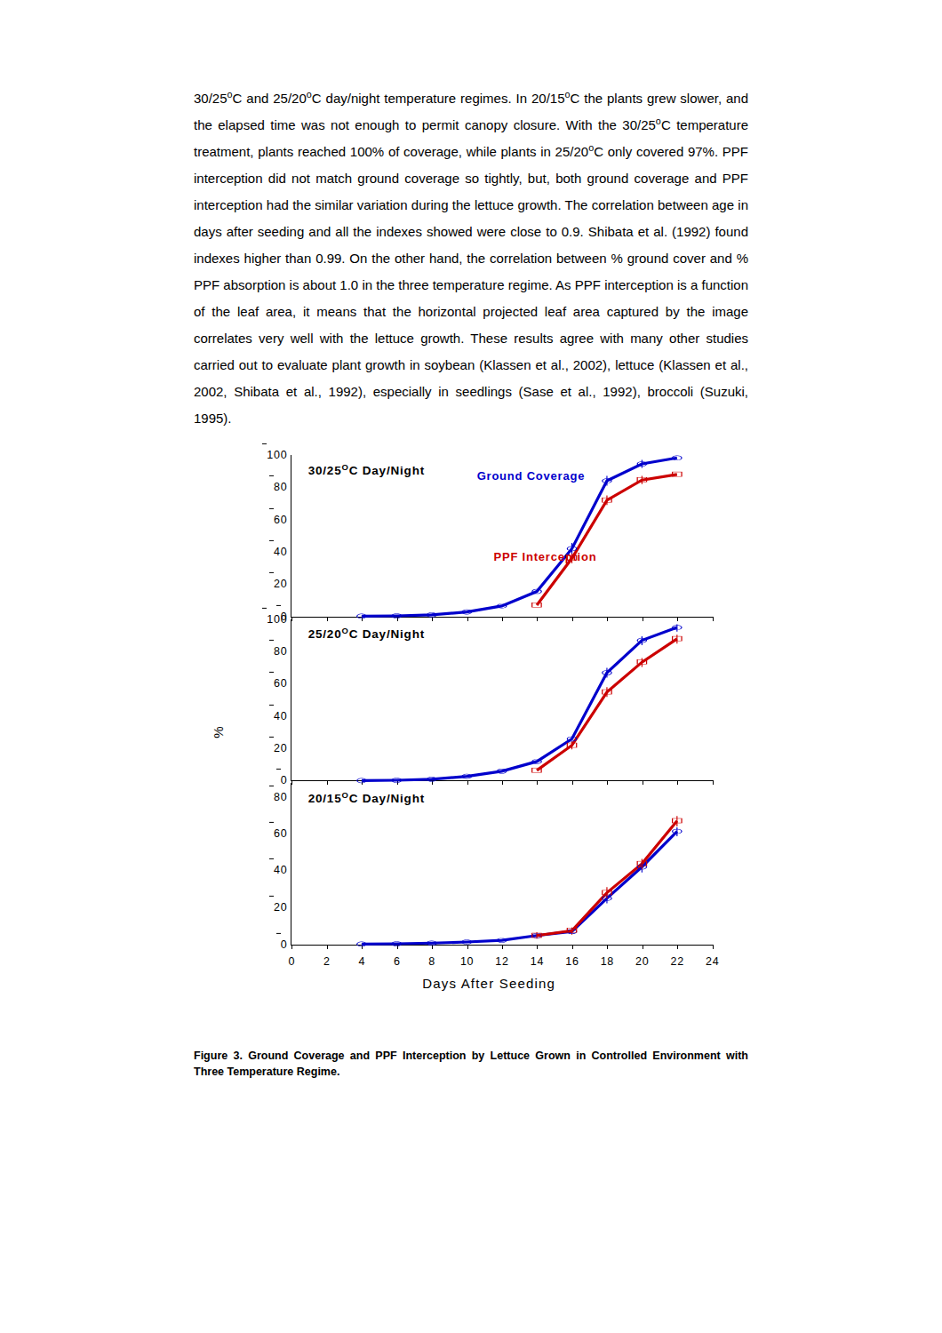30/25oC and 25/20oC day/night temperature regimes. In 20/15oC the plants grew slower, and the elapsed time was not enough to permit canopy closure. With the 30/25oC temperature treatment, plants reached 100% of coverage, while plants in 25/20oC only covered 97%. PPF interception did not match ground coverage so tightly, but, both ground coverage and PPF interception had the similar variation during the lettuce growth. The correlation between age in days after seeding and all the indexes showed were close to 0.9. Shibata et al. (1992) found indexes higher than 0.99. On the other hand, the correlation between % ground cover and % PPF absorption is about 1.0 in the three temperature regime. As PPF interception is a function of the leaf area, it means that the horizontal projected leaf area captured by the image correlates very well with the lettuce growth. These results agree with many other studies carried out to evaluate plant growth in soybean (Klassen et al., 2002), lettuce (Klassen et al., 2002, Shibata et al., 1992), especially in seedlings (Sase et al., 1992), broccoli (Suzuki, 1995).
%
30/25OC Day/Night
100
80
60
40
20
0
Ground Coverage
PPF Interception
25/20OC Day/Night
100
80
60
40
20
0
20/15OC Day/Night
80
60
40
20
0
0
2
4
6
8
10
12
14
16
18
20
22
24
Days After Seeding
Figure 3. Ground Coverage and PPF Interception by Lettuce Grown in Controlled Environment with Three Temperature Regime.